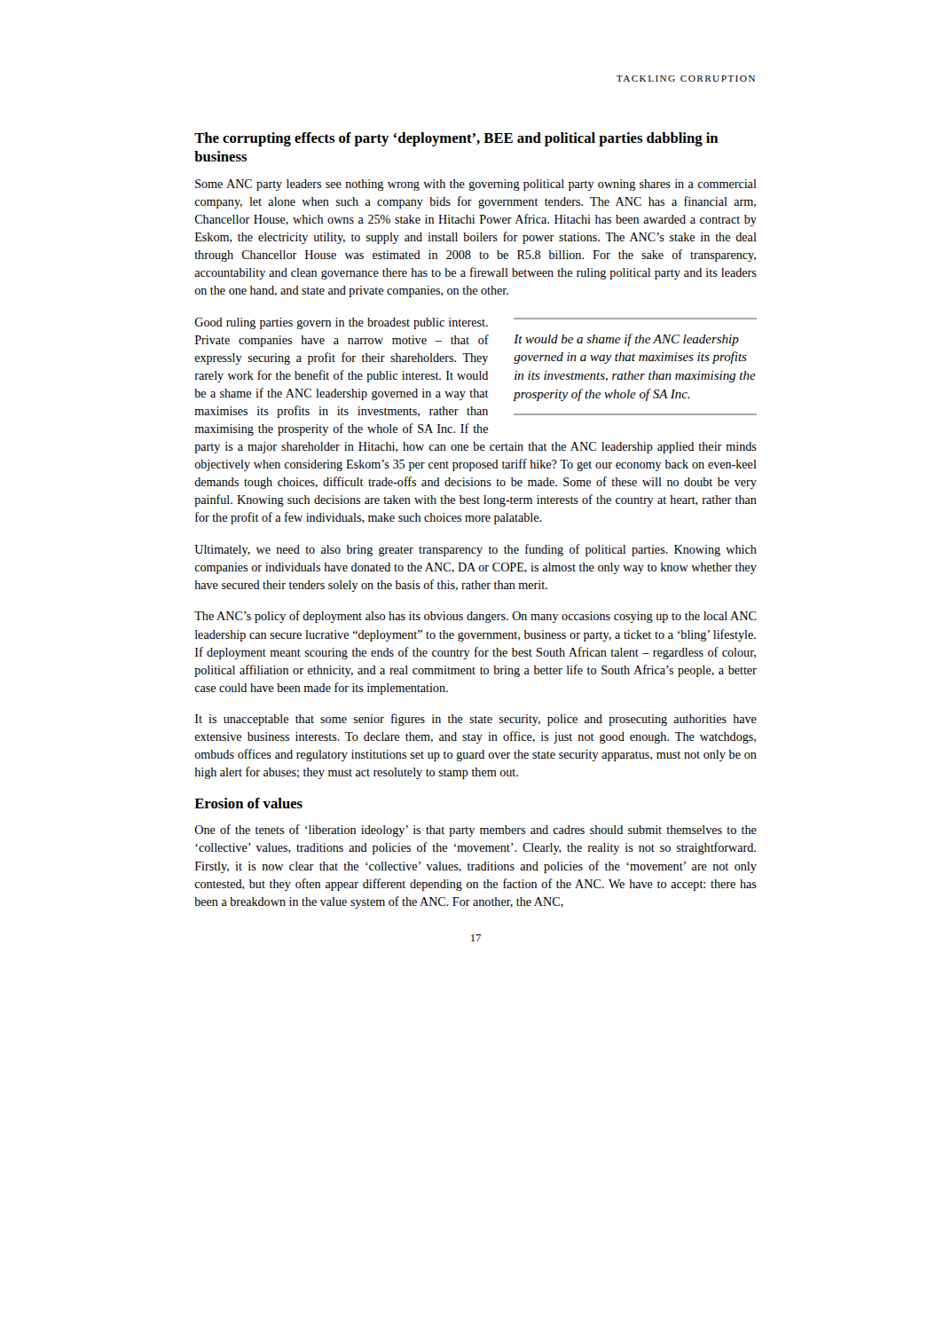Tackling Corruption
The corrupting effects of party ‘deployment’, BEE and political parties dabbling in business
Some ANC party leaders see nothing wrong with the governing political party owning shares in a commercial company, let alone when such a company bids for government tenders. The ANC has a financial arm, Chancellor House, which owns a 25% stake in Hitachi Power Africa. Hitachi has been awarded a contract by Eskom, the electricity utility, to supply and install boilers for power stations. The ANC’s stake in the deal through Chancellor House was estimated in 2008 to be R5.8 billion. For the sake of transparency, accountability and clean governance there has to be a firewall between the ruling political party and its leaders on the one hand, and state and private companies, on the other.
It would be a shame if the ANC leadership governed in a way that maximises its profits in its investments, rather than maximising the prosperity of the whole of SA Inc.
Good ruling parties govern in the broadest public interest. Private companies have a narrow motive – that of expressly securing a profit for their shareholders. They rarely work for the benefit of the public interest. It would be a shame if the ANC leadership governed in a way that maximises its profits in its investments, rather than maximising the prosperity of the whole of SA Inc. If the party is a major shareholder in Hitachi, how can one be certain that the ANC leadership applied their minds objectively when considering Eskom’s 35 per cent proposed tariff hike? To get our economy back on even-keel demands tough choices, difficult trade-offs and decisions to be made. Some of these will no doubt be very painful. Knowing such decisions are taken with the best long-term interests of the country at heart, rather than for the profit of a few individuals, make such choices more palatable.
Ultimately, we need to also bring greater transparency to the funding of political parties. Knowing which companies or individuals have donated to the ANC, DA or COPE, is almost the only way to know whether they have secured their tenders solely on the basis of this, rather than merit.
The ANC’s policy of deployment also has its obvious dangers. On many occasions cosying up to the local ANC leadership can secure lucrative “deployment” to the government, business or party, a ticket to a ‘bling’ lifestyle. If deployment meant scouring the ends of the country for the best South African talent – regardless of colour, political affiliation or ethnicity, and a real commitment to bring a better life to South Africa’s people, a better case could have been made for its implementation.
It is unacceptable that some senior figures in the state security, police and prosecuting authorities have extensive business interests. To declare them, and stay in office, is just not good enough. The watchdogs, ombuds offices and regulatory institutions set up to guard over the state security apparatus, must not only be on high alert for abuses; they must act resolutely to stamp them out.
Erosion of values
One of the tenets of ‘liberation ideology’ is that party members and cadres should submit themselves to the ‘collective’ values, traditions and policies of the ‘movement’. Clearly, the reality is not so straightforward. Firstly, it is now clear that the ‘collective’ values, traditions and policies of the ‘movement’ are not only contested, but they often appear different depending on the faction of the ANC. We have to accept: there has been a breakdown in the value system of the ANC. For another, the ANC,
17